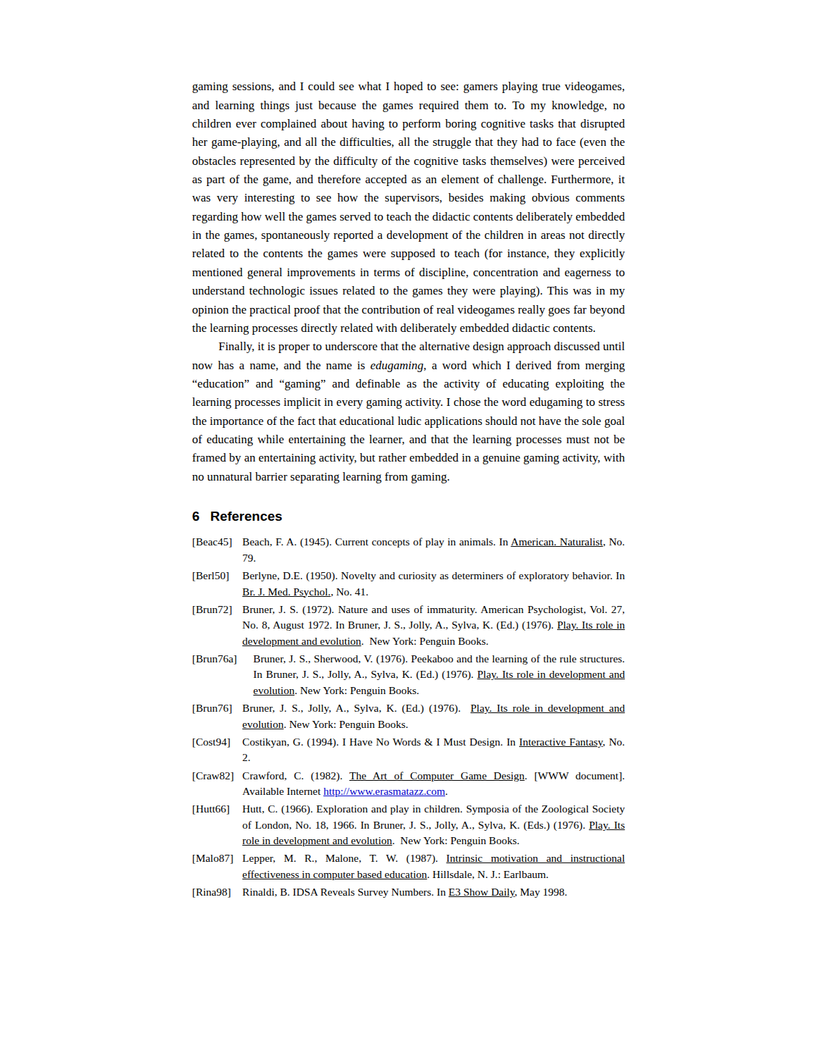gaming sessions, and I could see what I hoped to see: gamers playing true videogames, and learning things just because the games required them to. To my knowledge, no children ever complained about having to perform boring cognitive tasks that disrupted her game-playing, and all the difficulties, all the struggle that they had to face (even the obstacles represented by the difficulty of the cognitive tasks themselves) were perceived as part of the game, and therefore accepted as an element of challenge. Furthermore, it was very interesting to see how the supervisors, besides making obvious comments regarding how well the games served to teach the didactic contents deliberately embedded in the games, spontaneously reported a development of the children in areas not directly related to the contents the games were supposed to teach (for instance, they explicitly mentioned general improvements in terms of discipline, concentration and eagerness to understand technologic issues related to the games they were playing). This was in my opinion the practical proof that the contribution of real videogames really goes far beyond the learning processes directly related with deliberately embedded didactic contents.
Finally, it is proper to underscore that the alternative design approach discussed until now has a name, and the name is edugaming, a word which I derived from merging “education” and “gaming” and definable as the activity of educating exploiting the learning processes implicit in every gaming activity. I chose the word edugaming to stress the importance of the fact that educational ludic applications should not have the sole goal of educating while entertaining the learner, and that the learning processes must not be framed by an entertaining activity, but rather embedded in a genuine gaming activity, with no unnatural barrier separating learning from gaming.
6 References
[Beac45] Beach, F. A. (1945). Current concepts of play in animals. In American. Naturalist, No. 79.
[Berl50] Berlyne, D.E. (1950). Novelty and curiosity as determiners of exploratory behavior. In Br. J. Med. Psychol., No. 41.
[Brun72] Bruner, J. S. (1972). Nature and uses of immaturity. American Psychologist, Vol. 27, No. 8, August 1972. In Bruner, J. S., Jolly, A., Sylva, K. (Ed.) (1976). Play. Its role in development and evolution. New York: Penguin Books.
[Brun76a] Bruner, J. S., Sherwood, V. (1976). Peekaboo and the learning of the rule structures. In Bruner, J. S., Jolly, A., Sylva, K. (Ed.) (1976). Play. Its role in development and evolution. New York: Penguin Books.
[Brun76] Bruner, J. S., Jolly, A., Sylva, K. (Ed.) (1976). Play. Its role in development and evolution. New York: Penguin Books.
[Cost94] Costikyan, G. (1994). I Have No Words & I Must Design. In Interactive Fantasy, No. 2.
[Craw82] Crawford, C. (1982). The Art of Computer Game Design. [WWW document]. Available Internet http://www.erasmatazz.com.
[Hutt66] Hutt, C. (1966). Exploration and play in children. Symposia of the Zoological Society of London, No. 18, 1966. In Bruner, J. S., Jolly, A., Sylva, K. (Eds.) (1976). Play. Its role in development and evolution. New York: Penguin Books.
[Malo87] Lepper, M. R., Malone, T. W. (1987). Intrinsic motivation and instructional effectiveness in computer based education. Hillsdale, N. J.: Earlbaum.
[Rina98] Rinaldi, B. IDSA Reveals Survey Numbers. In E3 Show Daily, May 1998.